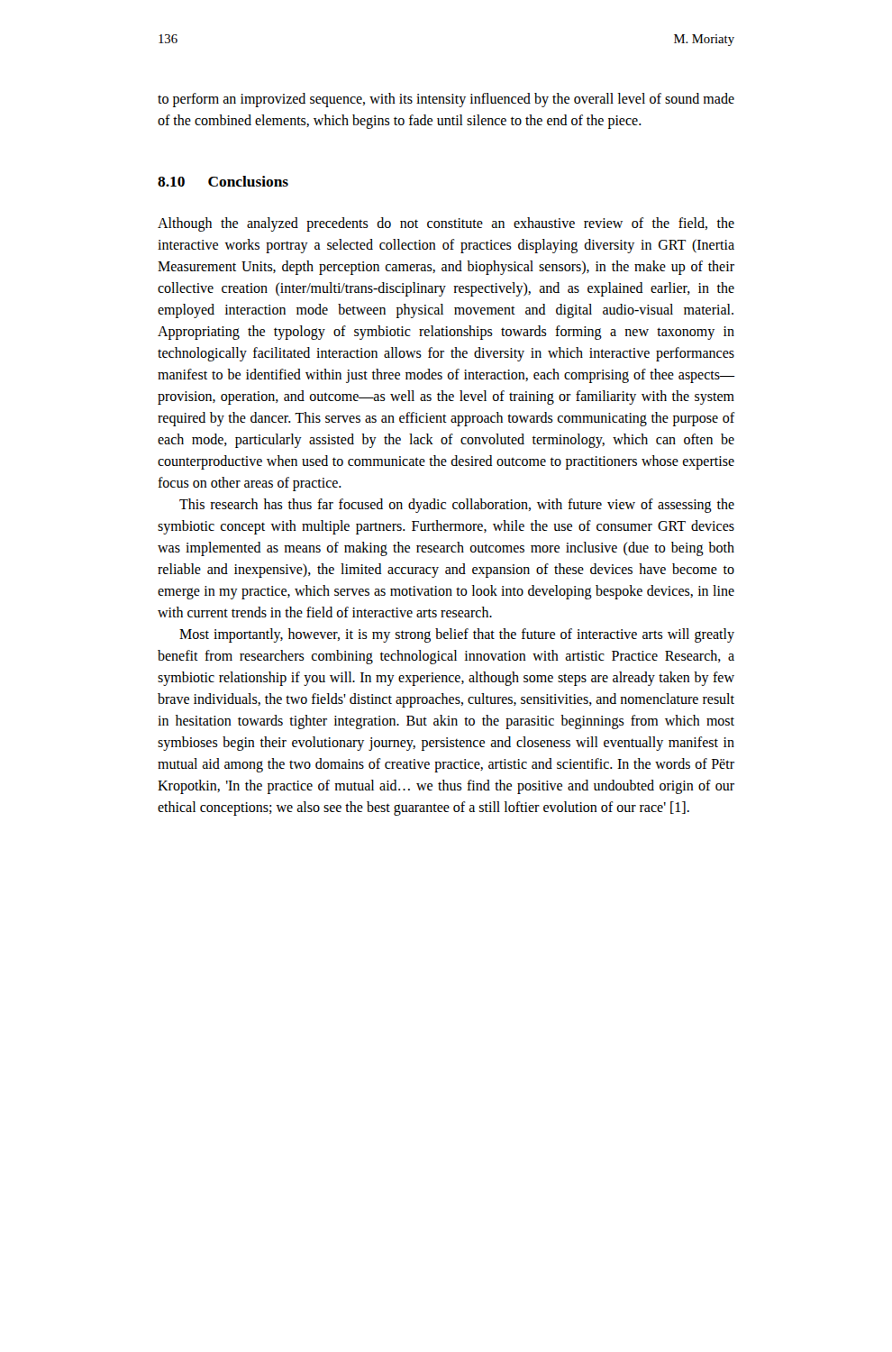136 M. Moriaty
to perform an improvized sequence, with its intensity influenced by the overall level of sound made of the combined elements, which begins to fade until silence to the end of the piece.
8.10 Conclusions
Although the analyzed precedents do not constitute an exhaustive review of the field, the interactive works portray a selected collection of practices displaying diversity in GRT (Inertia Measurement Units, depth perception cameras, and biophysical sensors), in the make up of their collective creation (inter/multi/trans-disciplinary respectively), and as explained earlier, in the employed interaction mode between physical movement and digital audio-visual material. Appropriating the typology of symbiotic relationships towards forming a new taxonomy in technologically facilitated interaction allows for the diversity in which interactive performances manifest to be identified within just three modes of interaction, each comprising of thee aspects—provision, operation, and outcome—as well as the level of training or familiarity with the system required by the dancer. This serves as an efficient approach towards communicating the purpose of each mode, particularly assisted by the lack of convoluted terminology, which can often be counterproductive when used to communicate the desired outcome to practitioners whose expertise focus on other areas of practice.
This research has thus far focused on dyadic collaboration, with future view of assessing the symbiotic concept with multiple partners. Furthermore, while the use of consumer GRT devices was implemented as means of making the research outcomes more inclusive (due to being both reliable and inexpensive), the limited accuracy and expansion of these devices have become to emerge in my practice, which serves as motivation to look into developing bespoke devices, in line with current trends in the field of interactive arts research.
Most importantly, however, it is my strong belief that the future of interactive arts will greatly benefit from researchers combining technological innovation with artistic Practice Research, a symbiotic relationship if you will. In my experience, although some steps are already taken by few brave individuals, the two fields' distinct approaches, cultures, sensitivities, and nomenclature result in hesitation towards tighter integration. But akin to the parasitic beginnings from which most symbioses begin their evolutionary journey, persistence and closeness will eventually manifest in mutual aid among the two domains of creative practice, artistic and scientific. In the words of Pëtr Kropotkin, 'In the practice of mutual aid… we thus find the positive and undoubted origin of our ethical conceptions; we also see the best guarantee of a still loftier evolution of our race' [1].